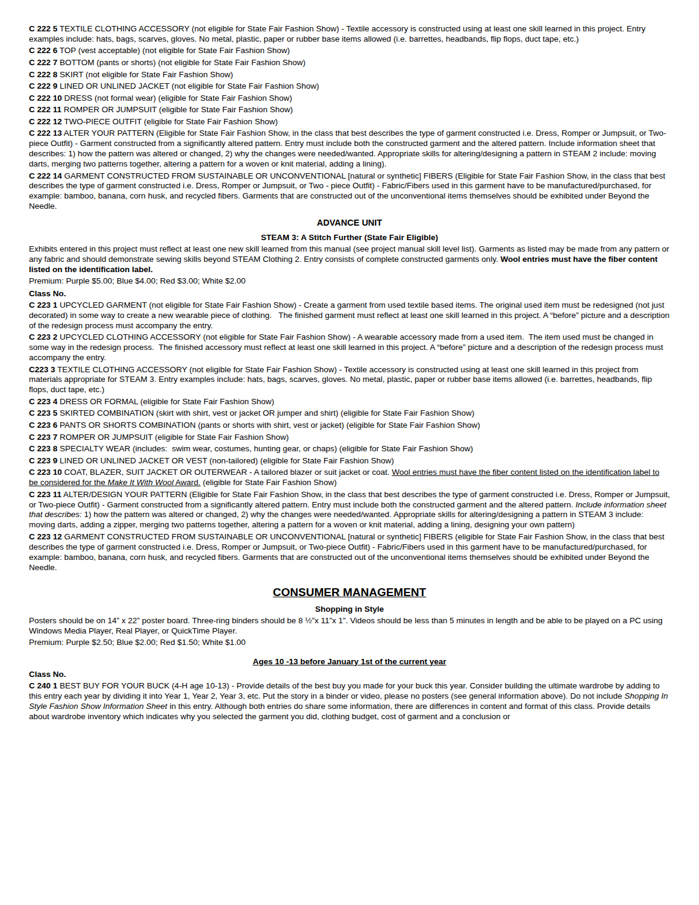C 222 5 TEXTILE CLOTHING ACCESSORY (not eligible for State Fair Fashion Show) - Textile accessory is constructed using at least one skill learned in this project. Entry examples include: hats, bags, scarves, gloves. No metal, plastic, paper or rubber base items allowed (i.e. barrettes, headbands, flip flops, duct tape, etc.)
C 222 6 TOP (vest acceptable) (not eligible for State Fair Fashion Show)
C 222 7 BOTTOM (pants or shorts) (not eligible for State Fair Fashion Show)
C 222 8 SKIRT (not eligible for State Fair Fashion Show)
C 222 9 LINED OR UNLINED JACKET (not eligible for State Fair Fashion Show)
C 222 10 DRESS (not formal wear) (eligible for State Fair Fashion Show)
C 222 11 ROMPER OR JUMPSUIT (eligible for State Fair Fashion Show)
C 222 12 TWO-PIECE OUTFIT (eligible for State Fair Fashion Show)
C 222 13 ALTER YOUR PATTERN (Eligible for State Fair Fashion Show, in the class that best describes the type of garment constructed i.e. Dress, Romper or Jumpsuit, or Two-piece Outfit) - Garment constructed from a significantly altered pattern. Entry must include both the constructed garment and the altered pattern. Include information sheet that describes: 1) how the pattern was altered or changed, 2) why the changes were needed/wanted. Appropriate skills for altering/designing a pattern in STEAM 2 include: moving darts, merging two patterns together, altering a pattern for a woven or knit material, adding a lining).
C 222 14 GARMENT CONSTRUCTED FROM SUSTAINABLE OR UNCONVENTIONAL [natural or synthetic] FIBERS (Eligible for State Fair Fashion Show, in the class that best describes the type of garment constructed i.e. Dress, Romper or Jumpsuit, or Two - piece Outfit) - Fabric/Fibers used in this garment have to be manufactured/purchased, for example: bamboo, banana, corn husk, and recycled fibers. Garments that are constructed out of the unconventional items themselves should be exhibited under Beyond the Needle.
ADVANCE UNIT
STEAM 3: A Stitch Further (State Fair Eligible)
Exhibits entered in this project must reflect at least one new skill learned from this manual (see project manual skill level list). Garments as listed may be made from any pattern or any fabric and should demonstrate sewing skills beyond STEAM Clothing 2. Entry consists of complete constructed garments only. Wool entries must have the fiber content listed on the identification label.
Premium: Purple $5.00; Blue $4.00; Red $3.00; White $2.00
Class No.
C 223 1 UPCYCLED GARMENT (not eligible for State Fair Fashion Show) - Create a garment from used textile based items. The original used item must be redesigned (not just decorated) in some way to create a new wearable piece of clothing. The finished garment must reflect at least one skill learned in this project. A “before” picture and a description of the redesign process must accompany the entry.
C 223 2 UPCYCLED CLOTHING ACCESSORY (not eligible for State Fair Fashion Show) - A wearable accessory made from a used item. The item used must be changed in some way in the redesign process. The finished accessory must reflect at least one skill learned in this project. A “before” picture and a description of the redesign process must accompany the entry.
C223 3 TEXTILE CLOTHING ACCESSORY (not eligible for State Fair Fashion Show) - Textile accessory is constructed using at least one skill learned in this project from materials appropriate for STEAM 3. Entry examples include: hats, bags, scarves, gloves. No metal, plastic, paper or rubber base items allowed (i.e. barrettes, headbands, flip flops, duct tape, etc.)
C 223 4 DRESS OR FORMAL (eligible for State Fair Fashion Show)
C 223 5 SKIRTED COMBINATION (skirt with shirt, vest or jacket OR jumper and shirt) (eligible for State Fair Fashion Show)
C 223 6 PANTS OR SHORTS COMBINATION (pants or shorts with shirt, vest or jacket) (eligible for State Fair Fashion Show)
C 223 7 ROMPER OR JUMPSUIT (eligible for State Fair Fashion Show)
C 223 8 SPECIALTY WEAR (includes: swim wear, costumes, hunting gear, or chaps) (eligible for State Fair Fashion Show)
C 223 9 LINED OR UNLINED JACKET OR VEST (non-tailored) (eligible for State Fair Fashion Show)
C 223 10 COAT, BLAZER, SUIT JACKET OR OUTERWEAR - A tailored blazer or suit jacket or coat. Wool entries must have the fiber content listed on the identification label to be considered for the Make It With Wool Award. (eligible for State Fair Fashion Show)
C 223 11 ALTER/DESIGN YOUR PATTERN (Eligible for State Fair Fashion Show, in the class that best describes the type of garment constructed i.e. Dress, Romper or Jumpsuit, or Two-piece Outfit) - Garment constructed from a significantly altered pattern. Entry must include both the constructed garment and the altered pattern. Include information sheet that describes: 1) how the pattern was altered or changed, 2) why the changes were needed/wanted. Appropriate skills for altering/designing a pattern in STEAM 3 include: moving darts, adding a zipper, merging two patterns together, altering a pattern for a woven or knit material, adding a lining, designing your own pattern)
C 223 12 GARMENT CONSTRUCTED FROM SUSTAINABLE OR UNCONVENTIONAL [natural or synthetic] FIBERS (eligible for State Fair Fashion Show, in the class that best describes the type of garment constructed i.e. Dress, Romper or Jumpsuit, or Two-piece Outfit) - Fabric/Fibers used in this garment have to be manufactured/purchased, for example: bamboo, banana, corn husk, and recycled fibers. Garments that are constructed out of the unconventional items themselves should be exhibited under Beyond the Needle.
CONSUMER MANAGEMENT
Shopping in Style
Posters should be on 14” x 22” poster board. Three-ring binders should be 8 ½”x 11”x 1”. Videos should be less than 5 minutes in length and be able to be played on a PC using Windows Media Player, Real Player, or QuickTime Player.
Premium: Purple $2.50; Blue $2.00; Red $1.50; White $1.00
Ages 10 -13 before January 1st of the current year
Class No.
C 240 1 BEST BUY FOR YOUR BUCK (4-H age 10-13) - Provide details of the best buy you made for your buck this year. Consider building the ultimate wardrobe by adding to this entry each year by dividing it into Year 1, Year 2, Year 3, etc. Put the story in a binder or video, please no posters (see general information above). Do not include Shopping In Style Fashion Show Information Sheet in this entry. Although both entries do share some information, there are differences in content and format of this class. Provide details about wardrobe inventory which indicates why you selected the garment you did, clothing budget, cost of garment and a conclusion or